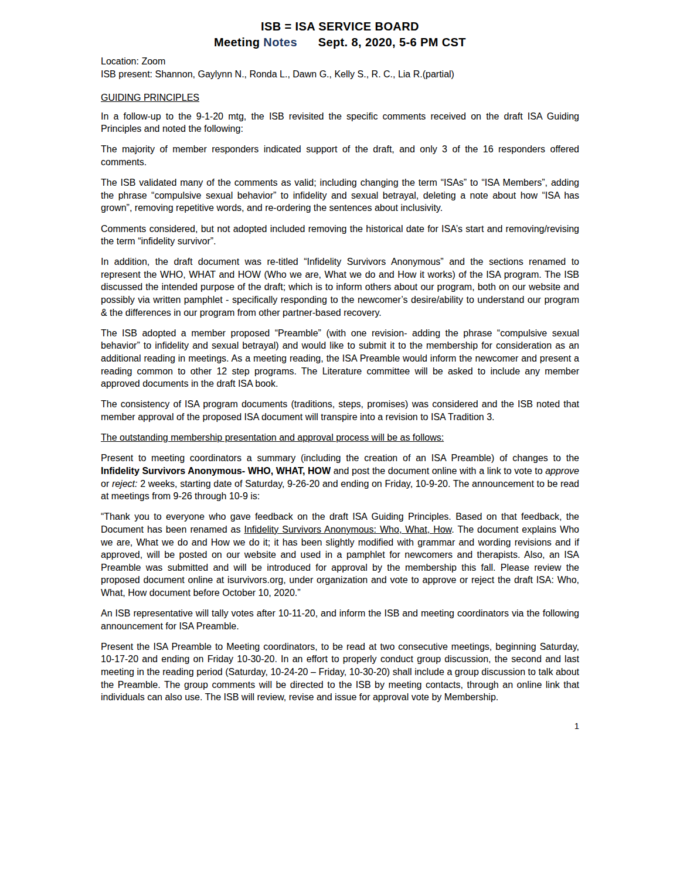ISB = ISA SERVICE BOARD
Meeting Notes Sept. 8, 2020, 5-6 PM CST
Location: Zoom
ISB present: Shannon, Gaylynn N., Ronda L., Dawn G., Kelly S., R. C., Lia R.(partial)
GUIDING PRINCIPLES
In a follow-up to the 9-1-20 mtg, the ISB revisited the specific comments received on the draft ISA Guiding Principles and noted the following:
The majority of member responders indicated support of the draft, and only 3 of the 16 responders offered comments.
The ISB validated many of the comments as valid; including changing the term “ISAs” to “ISA Members”, adding the phrase “compulsive sexual behavior” to infidelity and sexual betrayal, deleting a note about how “ISA has grown”, removing repetitive words, and re-ordering the sentences about inclusivity.
Comments considered, but not adopted included removing the historical date for ISA’s start and removing/revising the term “infidelity survivor”.
In addition, the draft document was re-titled “Infidelity Survivors Anonymous” and the sections renamed to represent the WHO, WHAT and HOW (Who we are, What we do and How it works) of the ISA program. The ISB discussed the intended purpose of the draft; which is to inform others about our program, both on our website and possibly via written pamphlet - specifically responding to the newcomer’s desire/ability to understand our program & the differences in our program from other partner-based recovery.
The ISB adopted a member proposed “Preamble” (with one revision- adding the phrase “compulsive sexual behavior” to infidelity and sexual betrayal) and would like to submit it to the membership for consideration as an additional reading in meetings. As a meeting reading, the ISA Preamble would inform the newcomer and present a reading common to other 12 step programs. The Literature committee will be asked to include any member approved documents in the draft ISA book.
The consistency of ISA program documents (traditions, steps, promises) was considered and the ISB noted that member approval of the proposed ISA document will transpire into a revision to ISA Tradition 3.
The outstanding membership presentation and approval process will be as follows:
Present to meeting coordinators a summary (including the creation of an ISA Preamble) of changes to the Infidelity Survivors Anonymous- WHO, WHAT, HOW and post the document online with a link to vote to approve or reject: 2 weeks, starting date of Saturday, 9-26-20 and ending on Friday, 10-9-20. The announcement to be read at meetings from 9-26 through 10-9 is:
“Thank you to everyone who gave feedback on the draft ISA Guiding Principles. Based on that feedback, the Document has been renamed as Infidelity Survivors Anonymous: Who, What, How. The document explains Who we are, What we do and How we do it; it has been slightly modified with grammar and wording revisions and if approved, will be posted on our website and used in a pamphlet for newcomers and therapists. Also, an ISA Preamble was submitted and will be introduced for approval by the membership this fall. Please review the proposed document online at isurvivors.org, under organization and vote to approve or reject the draft ISA: Who, What, How document before October 10, 2020.”
An ISB representative will tally votes after 10-11-20, and inform the ISB and meeting coordinators via the following announcement for ISA Preamble.
Present the ISA Preamble to Meeting coordinators, to be read at two consecutive meetings, beginning Saturday, 10-17-20 and ending on Friday 10-30-20. In an effort to properly conduct group discussion, the second and last meeting in the reading period (Saturday, 10-24-20 – Friday, 10-30-20) shall include a group discussion to talk about the Preamble. The group comments will be directed to the ISB by meeting contacts, through an online link that individuals can also use. The ISB will review, revise and issue for approval vote by Membership.
1